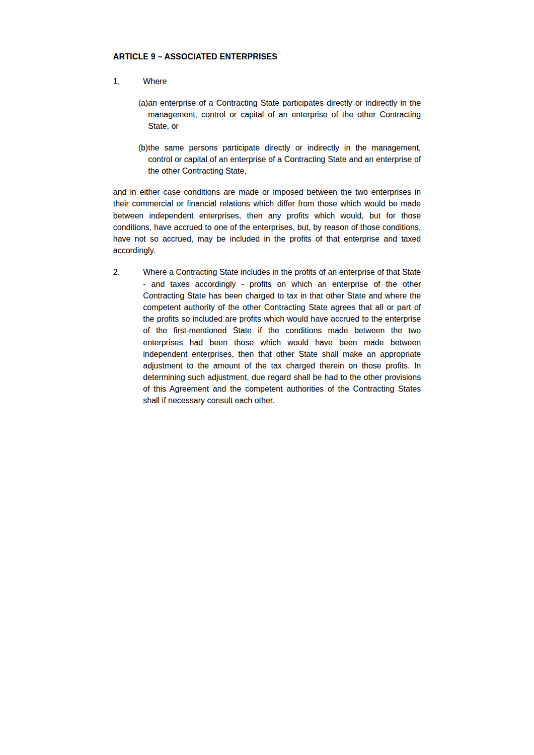ARTICLE 9 – ASSOCIATED ENTERPRISES
1.
Where
(a)
an enterprise of a Contracting State participates directly or indirectly in the management, control or capital of an enterprise of the other Contracting State, or
(b)
the same persons participate directly or indirectly in the management, control or capital of an enterprise of a Contracting State and an enterprise of the other Contracting State,
and in either case conditions are made or imposed between the two enterprises in their commercial or financial relations which differ from those which would be made between independent enterprises, then any profits which would, but for those conditions, have accrued to one of the enterprises, but, by reason of those conditions, have not so accrued, may be included in the profits of that enterprise and taxed accordingly.
2.
Where a Contracting State includes in the profits of an enterprise of that State - and taxes accordingly - profits on which an enterprise of the other Contracting State has been charged to tax in that other State and where the competent authority of the other Contracting State agrees that all or part of the profits so included are profits which would have accrued to the enterprise of the first-mentioned State if the conditions made between the two enterprises had been those which would have been made between independent enterprises, then that other State shall make an appropriate adjustment to the amount of the tax charged therein on those profits. In determining such adjustment, due regard shall be had to the other provisions of this Agreement and the competent authorities of the Contracting States shall if necessary consult each other.